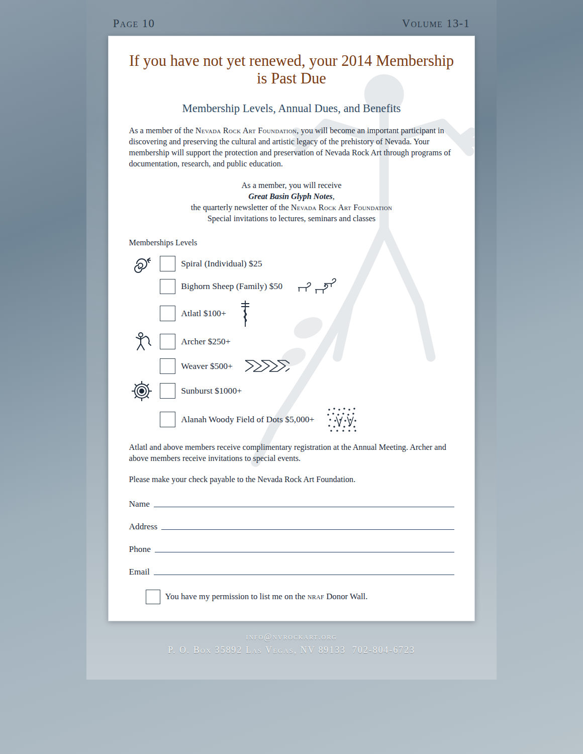Page 10
Volume 13-1
If you have not yet renewed, your 2014 Membership is Past Due
Membership Levels, Annual Dues, and Benefits
As a member of the Nevada Rock Art Foundation, you will become an important participant in discovering and preserving the cultural and artistic legacy of the prehistory of Nevada. Your membership will support the protection and preservation of Nevada Rock Art through programs of documentation, research, and public education.
As a member, you will receive
Great Basin Glyph Notes,
the quarterly newsletter of the Nevada Rock Art Foundation
Special invitations to lectures, seminars and classes
Memberships Levels
Spiral (Individual) $25
Bighorn Sheep (Family) $50
Atlatl $100+
Archer $250+
Weaver $500+
Sunburst $1000+
Alanah Woody Field of Dots $5,000+
Atlatl and above members receive complimentary registration at the Annual Meeting. Archer and above members receive invitations to special events.
Please make your check payable to the Nevada Rock Art Foundation.
Name
Address
Phone
Email
You have my permission to list me on the nraf Donor Wall.
info@nvrockart.org
P. O. Box 35892 Las Vegas, NV 89133 702-804-6723